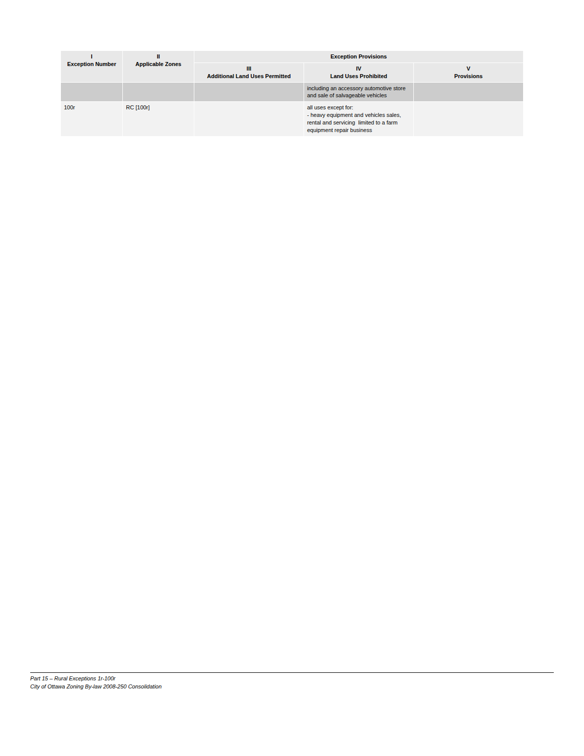| I Exception Number | II Applicable Zones | Exception Provisions |
| --- | --- | --- |
| III Additional Land Uses Permitted | IV Land Uses Prohibited | V Provisions |
| | | | including an accessory automotive store and sale of salvageable vehicles | |
| 100r | RC [100r] | | all uses except for: - heavy equipment and vehicles sales, rental and servicing limited to a farm equipment repair business | |
Part 15 – Rural Exceptions 1r-100r
City of Ottawa Zoning By-law 2008-250 Consolidation